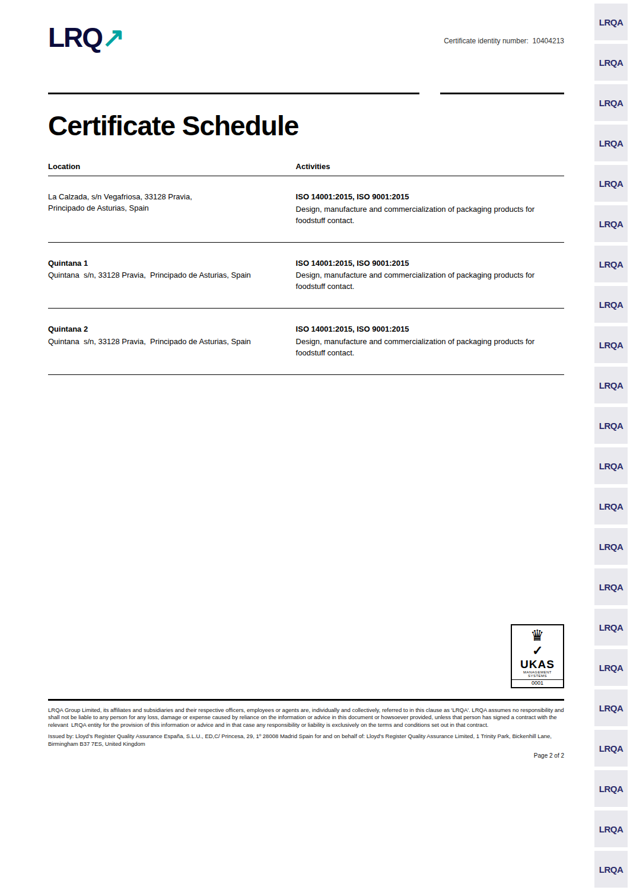LRQA
LRQA
LRQA
LRQA
LRQA
LRQA
LRQA
LRQA
LRQA
LRQA
LRQA
LRQA
LRQA
LRQA
LRQA
LRQA
LRQA
LRQA
LRQA
LRQA
LRQA
LRQA
LRQ↗
Certificate identity number: 10404213
Certificate Schedule
| Location | Activities |
| --- | --- |
| La Calzada, s/n Vegafriosa, 33128 Pravia, Principado de Asturias, Spain | ISO 14001:2015, ISO 9001:2015 Design, manufacture and commercialization of packaging products for foodstuff contact. |
| Quintana 1 Quintana s/n, 33128 Pravia, Principado de Asturias, Spain | ISO 14001:2015, ISO 9001:2015 Design, manufacture and commercialization of packaging products for foodstuff contact. |
| Quintana 2 Quintana s/n, 33128 Pravia, Principado de Asturias, Spain | ISO 14001:2015, ISO 9001:2015 Design, manufacture and commercialization of packaging products for foodstuff contact. |
♛
✓
UKAS
MANAGEMENT
SYSTEMS
0001
LRQA Group Limited, its affiliates and subsidiaries and their respective officers, employees or agents are, individually and collectively, referred to in this clause as 'LRQA'. LRQA assumes no responsibility and shall not be liable to any person for any loss, damage or expense caused by reliance on the information or advice in this document or howsoever provided, unless that person has signed a contract with the relevant LRQA entity for the provision of this information or advice and in that case any responsibility or liability is exclusively on the terms and conditions set out in that contract.
Issued by: Lloyd’s Register Quality Assurance España, S.L.U., ED,C/ Princesa, 29, 1º 28008 Madrid Spain for and on behalf of: Lloyd's Register Quality Assurance Limited, 1 Trinity Park, Bickenhill Lane, Birmingham B37 7ES, United Kingdom
Page 2 of 2